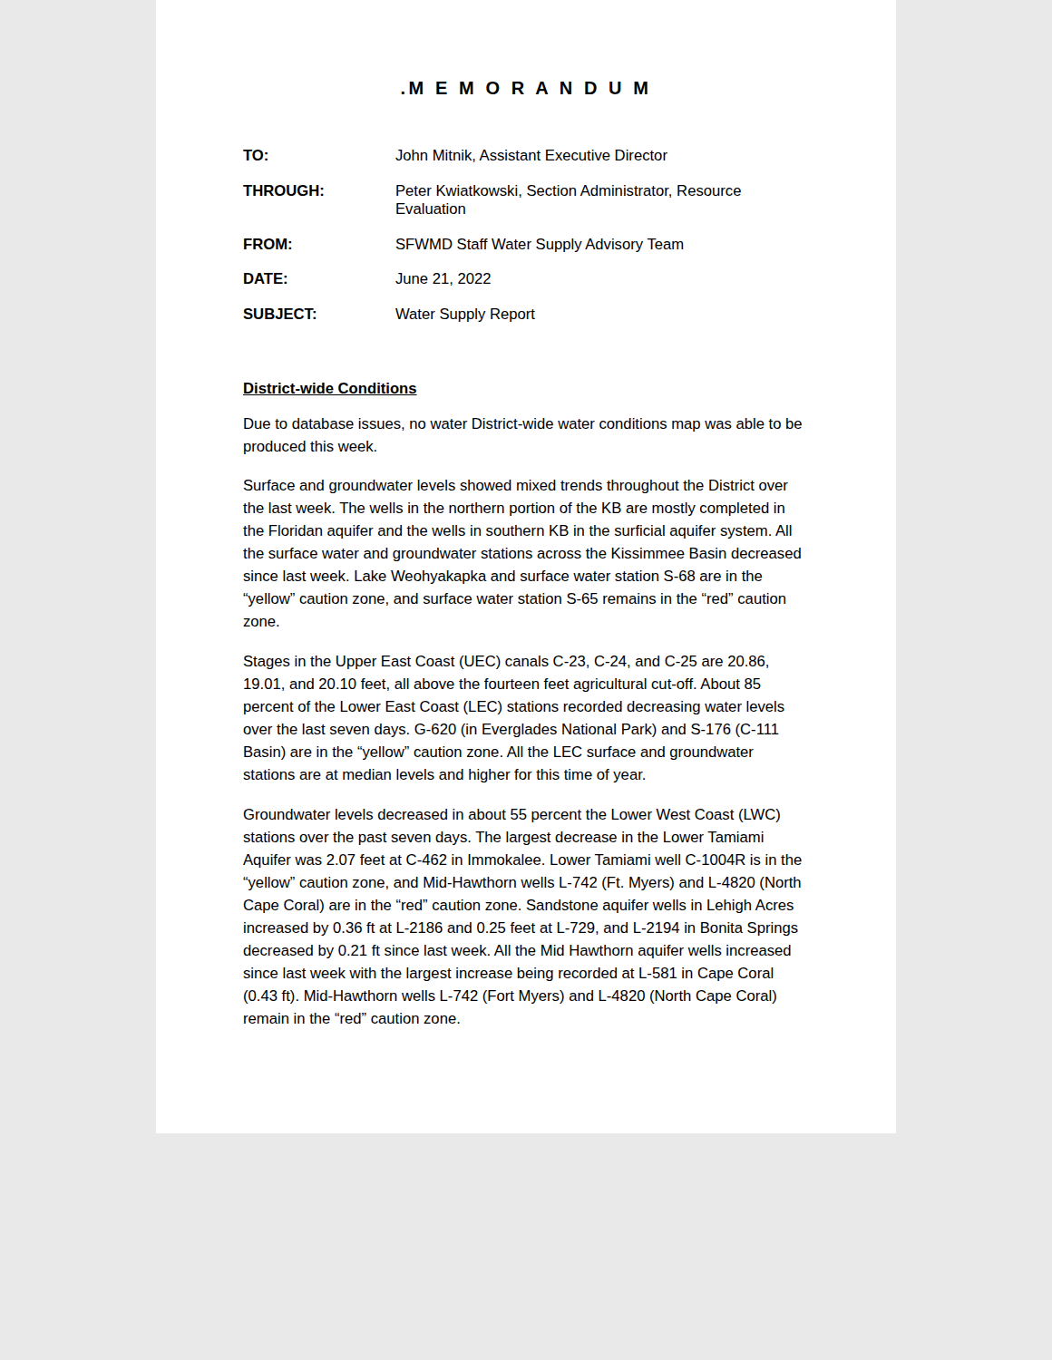.M E M O R A N D U M
| TO: | John Mitnik, Assistant Executive Director |
| THROUGH: | Peter Kwiatkowski, Section Administrator, Resource Evaluation |
| FROM: | SFWMD Staff Water Supply Advisory Team |
| DATE: | June 21, 2022 |
| SUBJECT: | Water Supply Report |
District-wide Conditions
Due to database issues, no water District-wide water conditions map was able to be produced this week.
Surface and groundwater levels showed mixed trends throughout the District over the last week. The wells in the northern portion of the KB are mostly completed in the Floridan aquifer and the wells in southern KB in the surficial aquifer system. All the surface water and groundwater stations across the Kissimmee Basin decreased since last week. Lake Weohyakapka and surface water station S-68 are in the “yellow” caution zone, and surface water station S-65 remains in the “red” caution zone.
Stages in the Upper East Coast (UEC) canals C-23, C-24, and C-25 are 20.86, 19.01, and 20.10 feet, all above the fourteen feet agricultural cut-off. About 85 percent of the Lower East Coast (LEC) stations recorded decreasing water levels over the last seven days. G-620 (in Everglades National Park) and S-176 (C-111 Basin) are in the “yellow” caution zone. All the LEC surface and groundwater stations are at median levels and higher for this time of year.
Groundwater levels decreased in about 55 percent the Lower West Coast (LWC) stations over the past seven days. The largest decrease in the Lower Tamiami Aquifer was 2.07 feet at C-462 in Immokalee. Lower Tamiami well C-1004R is in the “yellow” caution zone, and Mid-Hawthorn wells L-742 (Ft. Myers) and L-4820 (North Cape Coral) are in the “red” caution zone. Sandstone aquifer wells in Lehigh Acres increased by 0.36 ft at L-2186 and 0.25 feet at L-729, and L-2194 in Bonita Springs decreased by 0.21 ft since last week. All the Mid Hawthorn aquifer wells increased since last week with the largest increase being recorded at L-581 in Cape Coral (0.43 ft). Mid-Hawthorn wells L-742 (Fort Myers) and L-4820 (North Cape Coral) remain in the “red” caution zone.